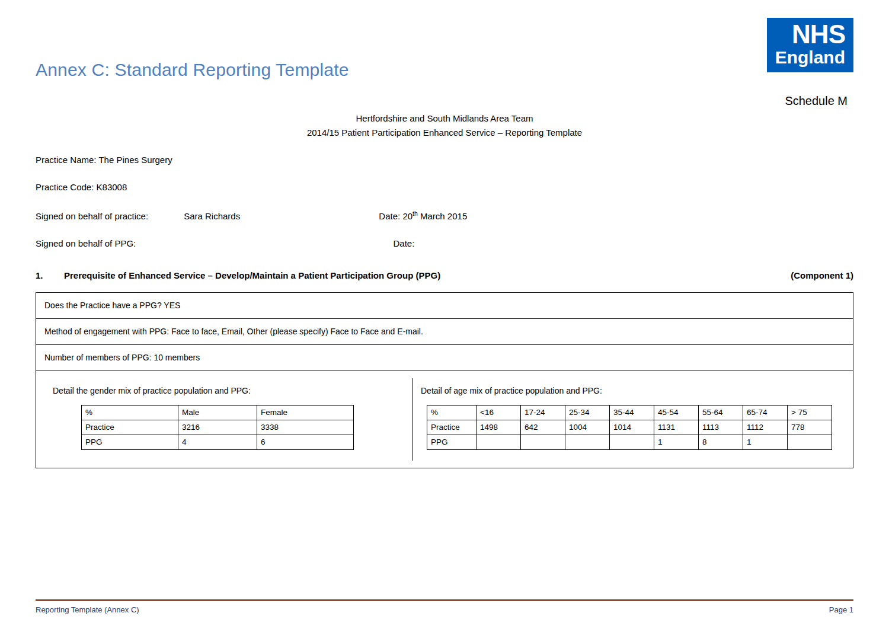NHS England
Annex C: Standard Reporting Template
Schedule M
Hertfordshire and South Midlands Area Team
2014/15 Patient Participation Enhanced Service – Reporting Template
Practice Name: The Pines Surgery
Practice Code: K83008
Signed on behalf of practice: Sara Richards Date: 20th March 2015
Signed on behalf of PPG: Date:
1. Prerequisite of Enhanced Service – Develop/Maintain a Patient Participation Group (PPG) (Component 1)
Does the Practice have a PPG? YES
Method of engagement with PPG: Face to face, Email, Other (please specify) Face to Face and E-mail.
Number of members of PPG: 10 members
Detail the gender mix of practice population and PPG:
| % | Male | Female |
| Practice | 3216 | 3338 |
| PPG | 4 | 6 |
Detail of age mix of practice population and PPG:
| % | <16 | 17-24 | 25-34 | 35-44 | 45-54 | 55-64 | 65-74 | > 75 |
| Practice | 1498 | 642 | 1004 | 1014 | 1131 | 1113 | 1112 | 778 |
| PPG | | | | | 1 | 8 | 1 | |
Reporting Template (Annex C) Page 1